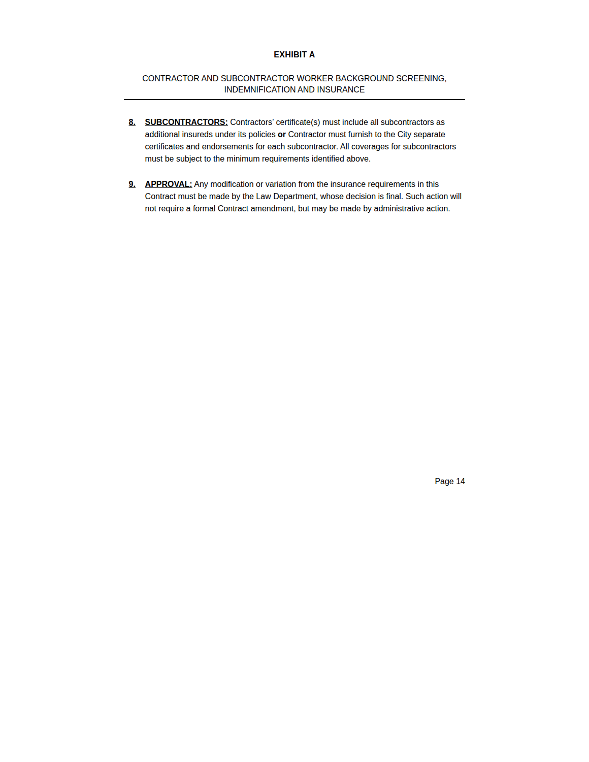EXHIBIT A
CONTRACTOR AND SUBCONTRACTOR WORKER BACKGROUND SCREENING,
INDEMNIFICATION AND INSURANCE
8. SUBCONTRACTORS: Contractors’ certificate(s) must include all subcontractors as additional insureds under its policies or Contractor must furnish to the City separate certificates and endorsements for each subcontractor. All coverages for subcontractors must be subject to the minimum requirements identified above.
9. APPROVAL: Any modification or variation from the insurance requirements in this Contract must be made by the Law Department, whose decision is final. Such action will not require a formal Contract amendment, but may be made by administrative action.
Page 14